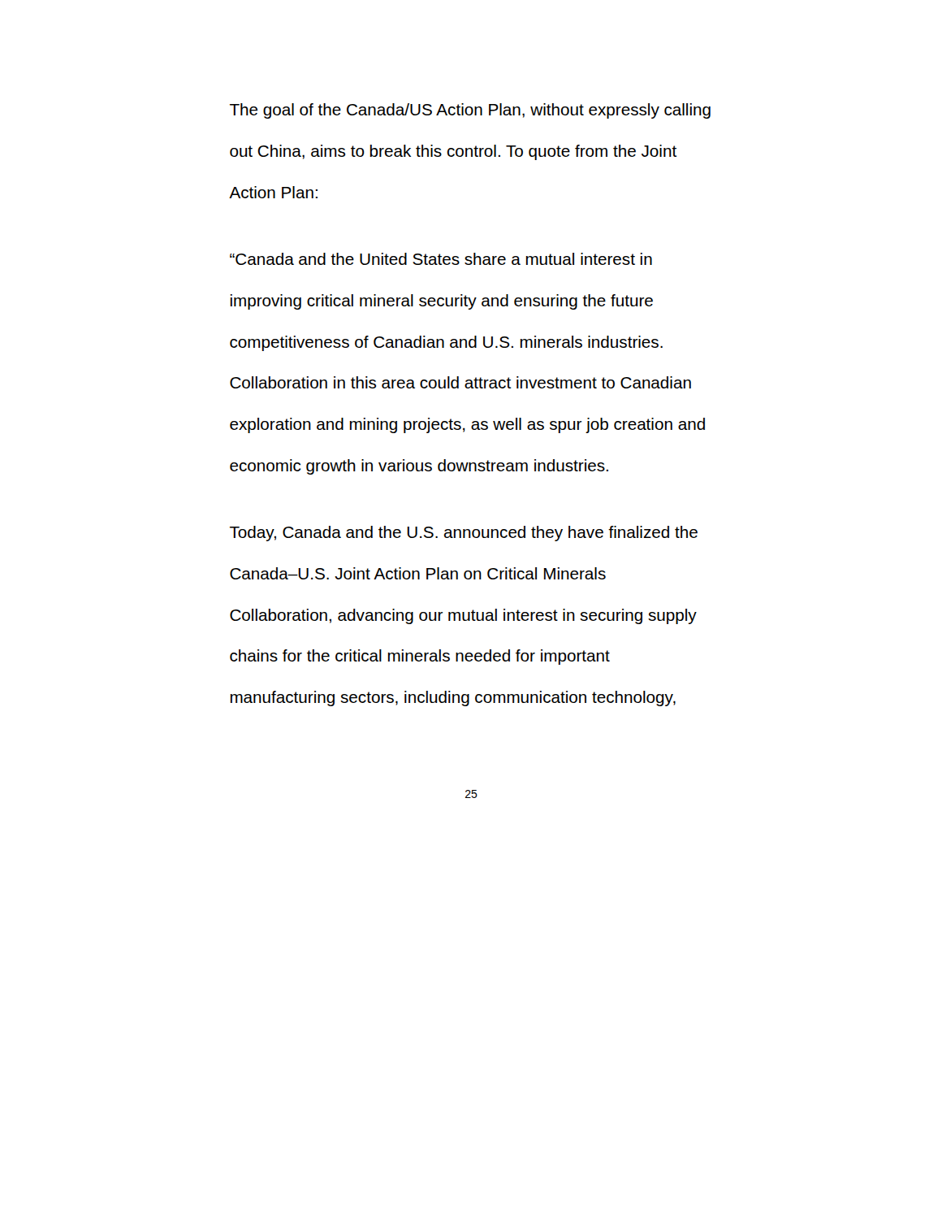The goal of the Canada/US Action Plan, without expressly calling out China, aims to break this control. To quote from the Joint Action Plan:
“Canada and the United States share a mutual interest in improving critical mineral security and ensuring the future competitiveness of Canadian and U.S. minerals industries. Collaboration in this area could attract investment to Canadian exploration and mining projects, as well as spur job creation and economic growth in various downstream industries.
Today, Canada and the U.S. announced they have finalized the Canada–U.S. Joint Action Plan on Critical Minerals Collaboration, advancing our mutual interest in securing supply chains for the critical minerals needed for important manufacturing sectors, including communication technology,
25